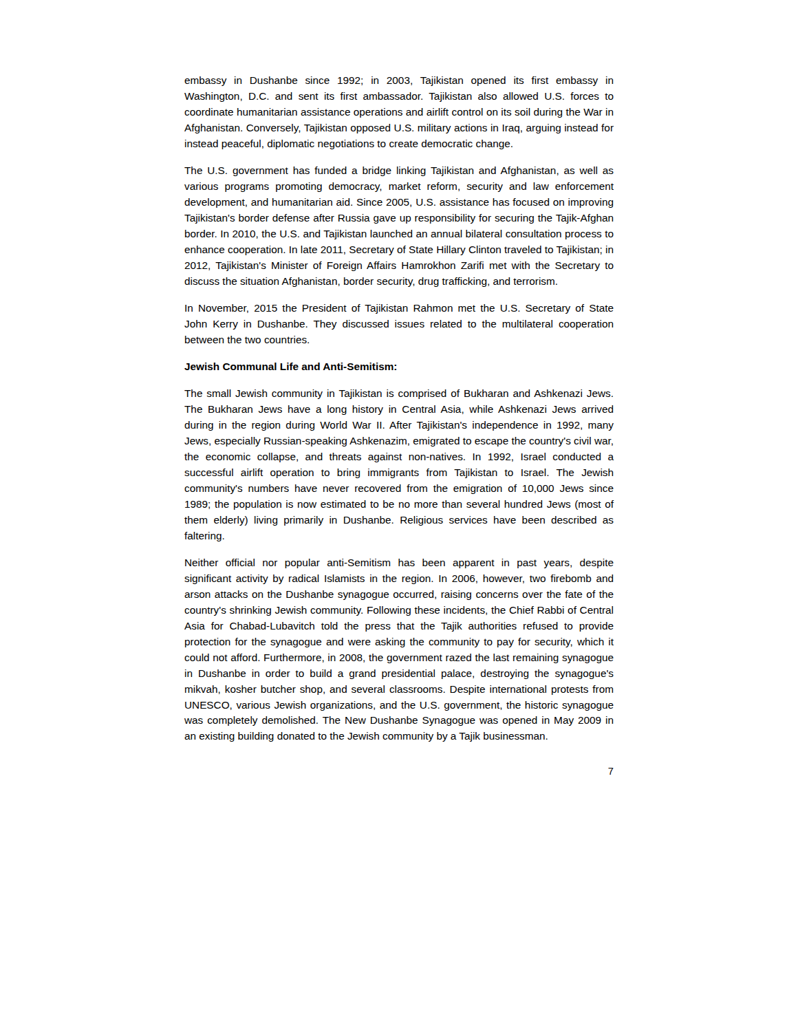embassy in Dushanbe since 1992; in 2003, Tajikistan opened its first embassy in Washington, D.C. and sent its first ambassador. Tajikistan also allowed U.S. forces to coordinate humanitarian assistance operations and airlift control on its soil during the War in Afghanistan. Conversely, Tajikistan opposed U.S. military actions in Iraq, arguing instead for instead peaceful, diplomatic negotiations to create democratic change.
The U.S. government has funded a bridge linking Tajikistan and Afghanistan, as well as various programs promoting democracy, market reform, security and law enforcement development, and humanitarian aid. Since 2005, U.S. assistance has focused on improving Tajikistan's border defense after Russia gave up responsibility for securing the Tajik-Afghan border. In 2010, the U.S. and Tajikistan launched an annual bilateral consultation process to enhance cooperation. In late 2011, Secretary of State Hillary Clinton traveled to Tajikistan; in 2012, Tajikistan's Minister of Foreign Affairs Hamrokhon Zarifi met with the Secretary to discuss the situation Afghanistan, border security, drug trafficking, and terrorism.
In November, 2015 the President of Tajikistan Rahmon met the U.S. Secretary of State John Kerry in Dushanbe. They discussed issues related to the multilateral cooperation between the two countries.
Jewish Communal Life and Anti-Semitism:
The small Jewish community in Tajikistan is comprised of Bukharan and Ashkenazi Jews. The Bukharan Jews have a long history in Central Asia, while Ashkenazi Jews arrived during in the region during World War II. After Tajikistan's independence in 1992, many Jews, especially Russian-speaking Ashkenazim, emigrated to escape the country's civil war, the economic collapse, and threats against non-natives. In 1992, Israel conducted a successful airlift operation to bring immigrants from Tajikistan to Israel. The Jewish community's numbers have never recovered from the emigration of 10,000 Jews since 1989; the population is now estimated to be no more than several hundred Jews (most of them elderly) living primarily in Dushanbe. Religious services have been described as faltering.
Neither official nor popular anti-Semitism has been apparent in past years, despite significant activity by radical Islamists in the region. In 2006, however, two firebomb and arson attacks on the Dushanbe synagogue occurred, raising concerns over the fate of the country's shrinking Jewish community. Following these incidents, the Chief Rabbi of Central Asia for Chabad-Lubavitch told the press that the Tajik authorities refused to provide protection for the synagogue and were asking the community to pay for security, which it could not afford. Furthermore, in 2008, the government razed the last remaining synagogue in Dushanbe in order to build a grand presidential palace, destroying the synagogue's mikvah, kosher butcher shop, and several classrooms. Despite international protests from UNESCO, various Jewish organizations, and the U.S. government, the historic synagogue was completely demolished. The New Dushanbe Synagogue was opened in May 2009 in an existing building donated to the Jewish community by a Tajik businessman.
7